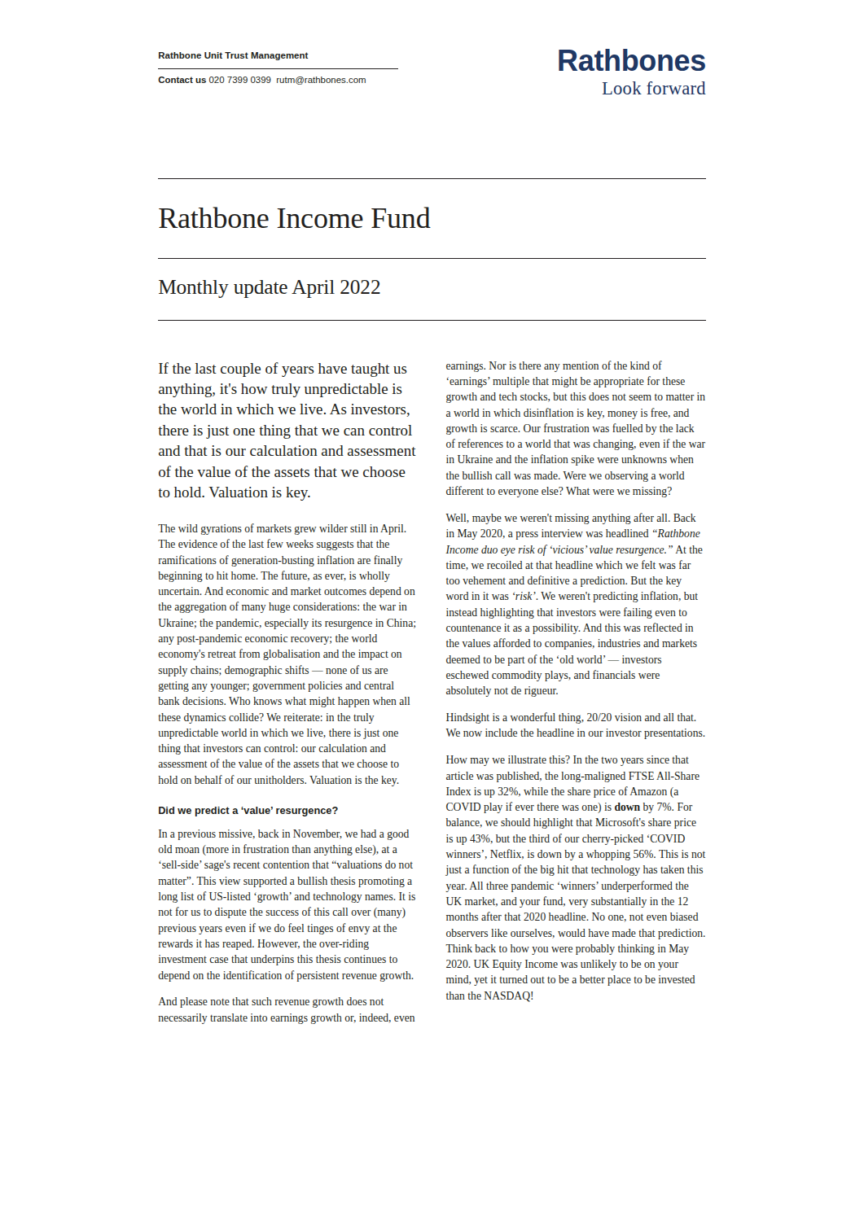Rathbone Unit Trust Management Contact us 020 7399 0399 rutm@rathbones.com
Rathbones Look forward
Rathbone Income Fund
Monthly update April 2022
If the last couple of years have taught us anything, it's how truly unpredictable is the world in which we live. As investors, there is just one thing that we can control and that is our calculation and assessment of the value of the assets that we choose to hold. Valuation is key.
The wild gyrations of markets grew wilder still in April. The evidence of the last few weeks suggests that the ramifications of generation-busting inflation are finally beginning to hit home. The future, as ever, is wholly uncertain. And economic and market outcomes depend on the aggregation of many huge considerations: the war in Ukraine; the pandemic, especially its resurgence in China; any post-pandemic economic recovery; the world economy's retreat from globalisation and the impact on supply chains; demographic shifts — none of us are getting any younger; government policies and central bank decisions. Who knows what might happen when all these dynamics collide? We reiterate: in the truly unpredictable world in which we live, there is just one thing that investors can control: our calculation and assessment of the value of the assets that we choose to hold on behalf of our unitholders. Valuation is the key.
Did we predict a ‘value’ resurgence?
In a previous missive, back in November, we had a good old moan (more in frustration than anything else), at a ‘sell-side’ sage's recent contention that “valuations do not matter”. This view supported a bullish thesis promoting a long list of US-listed ‘growth’ and technology names. It is not for us to dispute the success of this call over (many) previous years even if we do feel tinges of envy at the rewards it has reaped. However, the over-riding investment case that underpins this thesis continues to depend on the identification of persistent revenue growth.
And please note that such revenue growth does not necessarily translate into earnings growth or, indeed, even earnings. Nor is there any mention of the kind of ‘earnings’ multiple that might be appropriate for these growth and tech stocks, but this does not seem to matter in a world in which disinflation is key, money is free, and growth is scarce. Our frustration was fuelled by the lack of references to a world that was changing, even if the war in Ukraine and the inflation spike were unknowns when the bullish call was made. Were we observing a world different to everyone else? What were we missing?
Well, maybe we weren't missing anything after all. Back in May 2020, a press interview was headlined “Rathbone Income duo eye risk of ‘vicious’ value resurgence.” At the time, we recoiled at that headline which we felt was far too vehement and definitive a prediction. But the key word in it was ‘risk’. We weren't predicting inflation, but instead highlighting that investors were failing even to countenance it as a possibility. And this was reflected in the values afforded to companies, industries and markets deemed to be part of the ‘old world’ — investors eschewed commodity plays, and financials were absolutely not de rigueur.
Hindsight is a wonderful thing, 20/20 vision and all that. We now include the headline in our investor presentations.
How may we illustrate this? In the two years since that article was published, the long-maligned FTSE All-Share Index is up 32%, while the share price of Amazon (a COVID play if ever there was one) is down by 7%. For balance, we should highlight that Microsoft's share price is up 43%, but the third of our cherry-picked ‘COVID winners’, Netflix, is down by a whopping 56%. This is not just a function of the big hit that technology has taken this year. All three pandemic ‘winners’ underperformed the UK market, and your fund, very substantially in the 12 months after that 2020 headline. No one, not even biased observers like ourselves, would have made that prediction. Think back to how you were probably thinking in May 2020. UK Equity Income was unlikely to be on your mind, yet it turned out to be a better place to be invested than the NASDAQ!